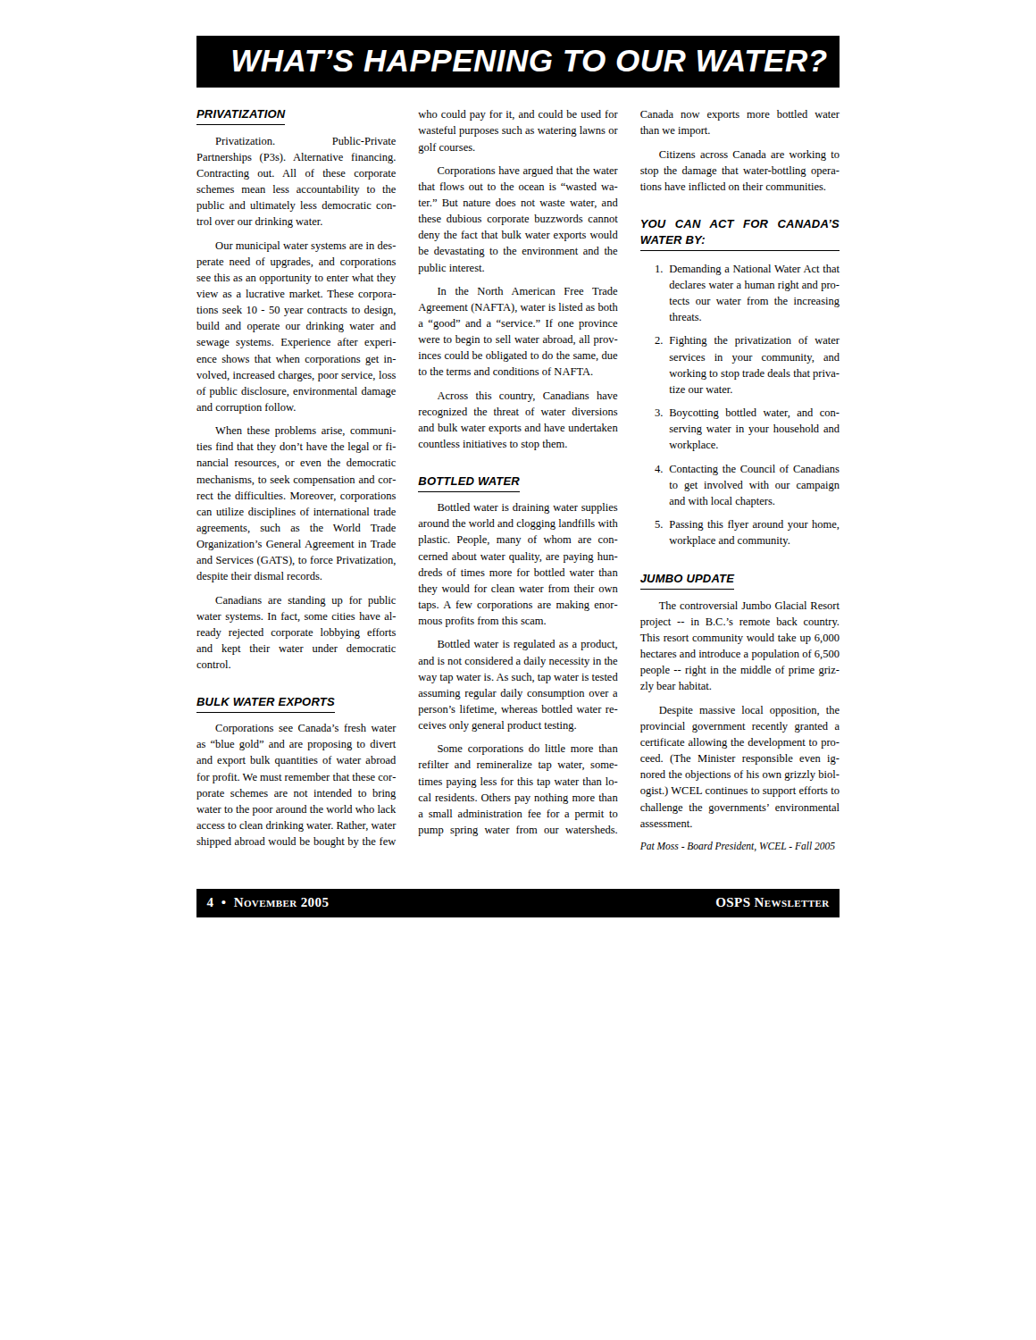WHAT’S HAPPENING TO OUR WATER?
PRIVATIZATION
Privatization. Public-Private Partnerships (P3s). Alternative financing. Contracting out. All of these corporate schemes mean less accountability to the public and ultimately less democratic control over our drinking water.
Our municipal water systems are in desperate need of upgrades, and corporations see this as an opportunity to enter what they view as a lucrative market. These corporations seek 10 - 50 year contracts to design, build and operate our drinking water and sewage systems. Experience after experience shows that when corporations get involved, increased charges, poor service, loss of public disclosure, environmental damage and corruption follow.
When these problems arise, communities find that they don’t have the legal or financial resources, or even the democratic mechanisms, to seek compensation and correct the difficulties. Moreover, corporations can utilize disciplines of international trade agreements, such as the World Trade Organization’s General Agreement in Trade and Services (GATS), to force Privatization, despite their dismal records.
Canadians are standing up for public water systems. In fact, some cities have already rejected corporate lobbying efforts and kept their water under democratic control.
BULK WATER EXPORTS
Corporations see Canada’s fresh water as “blue gold” and are proposing to divert and export bulk quantities of water abroad for profit. We must remember that these corporate schemes are not intended to bring water to the poor around the world who lack access to clean drinking water. Rather, water shipped abroad would be bought by the few who could pay for it, and could be used for wasteful purposes such as watering lawns or golf courses.
Corporations have argued that the water that flows out to the ocean is “wasted water.” But nature does not waste water, and these dubious corporate buzzwords cannot deny the fact that bulk water exports would be devastating to the environment and the public interest.
In the North American Free Trade Agreement (NAFTA), water is listed as both a “good” and a “service.” If one province were to begin to sell water abroad, all provinces could be obligated to do the same, due to the terms and conditions of NAFTA.
Across this country, Canadians have recognized the threat of water diversions and bulk water exports and have undertaken countless initiatives to stop them.
BOTTLED WATER
Bottled water is draining water supplies around the world and clogging landfills with plastic. People, many of whom are concerned about water quality, are paying hundreds of times more for bottled water than they would for clean water from their own taps. A few corporations are making enormous profits from this scam.
Bottled water is regulated as a product, and is not considered a daily necessity in the way tap water is. As such, tap water is tested assuming regular daily consumption over a person’s lifetime, whereas bottled water receives only general product testing.
Some corporations do little more than refilter and remineralize tap water, sometimes paying less for this tap water than local residents. Others pay nothing more than a small administration fee for a permit to pump spring water from our watersheds. Canada now exports more bottled water than we import.
Citizens across Canada are working to stop the damage that water-bottling operations have inflicted on their communities.
YOU CAN ACT FOR CANADA’S WATER BY:
Demanding a National Water Act that declares water a human right and protects our water from the increasing threats.
Fighting the privatization of water services in your community, and working to stop trade deals that privatize our water.
Boycotting bottled water, and conserving water in your household and workplace.
Contacting the Council of Canadians to get involved with our campaign and with local chapters.
Passing this flyer around your home, workplace and community.
JUMBO UPDATE
The controversial Jumbo Glacial Resort project -- in B.C.’s remote back country. This resort community would take up 6,000 hectares and introduce a population of 6,500 people -- right in the middle of prime grizzly bear habitat.
Despite massive local opposition, the provincial government recently granted a certificate allowing the development to proceed. (The Minister responsible even ignored the objections of his own grizzly biologist.) WCEL continues to support efforts to challenge the governments’ environmental assessment.
Pat Moss - Board President, WCEL - Fall 2005
4 • November 2005
OSPS Newsletter